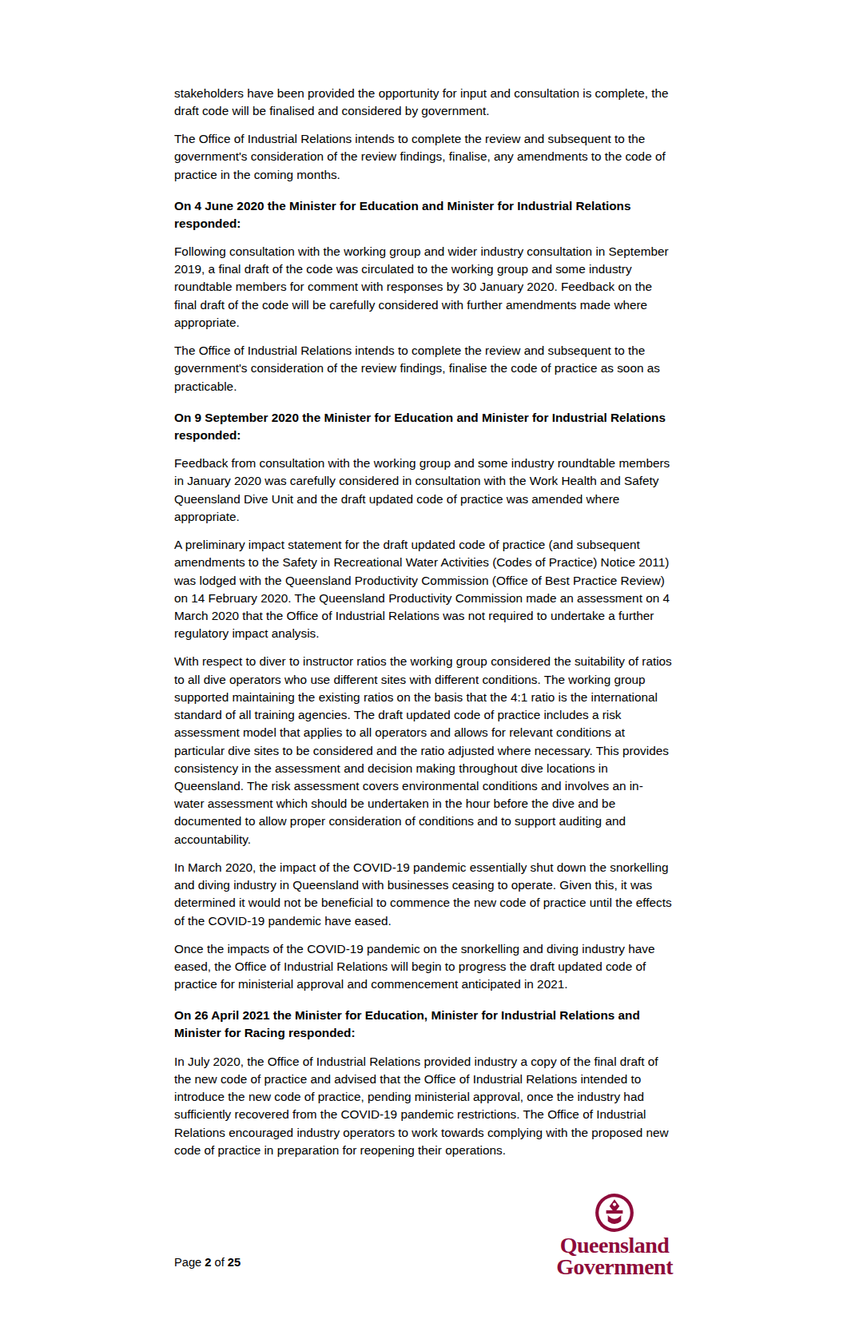stakeholders have been provided the opportunity for input and consultation is complete, the draft code will be finalised and considered by government.
The Office of Industrial Relations intends to complete the review and subsequent to the government's consideration of the review findings, finalise, any amendments to the code of practice in the coming months.
On 4 June 2020 the Minister for Education and Minister for Industrial Relations responded:
Following consultation with the working group and wider industry consultation in September 2019, a final draft of the code was circulated to the working group and some industry roundtable members for comment with responses by 30 January 2020. Feedback on the final draft of the code will be carefully considered with further amendments made where appropriate.
The Office of Industrial Relations intends to complete the review and subsequent to the government's consideration of the review findings, finalise the code of practice as soon as practicable.
On 9 September 2020 the Minister for Education and Minister for Industrial Relations responded:
Feedback from consultation with the working group and some industry roundtable members in January 2020 was carefully considered in consultation with the Work Health and Safety Queensland Dive Unit and the draft updated code of practice was amended where appropriate.
A preliminary impact statement for the draft updated code of practice (and subsequent amendments to the Safety in Recreational Water Activities (Codes of Practice) Notice 2011) was lodged with the Queensland Productivity Commission (Office of Best Practice Review) on 14 February 2020. The Queensland Productivity Commission made an assessment on 4 March 2020 that the Office of Industrial Relations was not required to undertake a further regulatory impact analysis.
With respect to diver to instructor ratios the working group considered the suitability of ratios to all dive operators who use different sites with different conditions. The working group supported maintaining the existing ratios on the basis that the 4:1 ratio is the international standard of all training agencies. The draft updated code of practice includes a risk assessment model that applies to all operators and allows for relevant conditions at particular dive sites to be considered and the ratio adjusted where necessary. This provides consistency in the assessment and decision making throughout dive locations in Queensland. The risk assessment covers environmental conditions and involves an in-water assessment which should be undertaken in the hour before the dive and be documented to allow proper consideration of conditions and to support auditing and accountability.
In March 2020, the impact of the COVID-19 pandemic essentially shut down the snorkelling and diving industry in Queensland with businesses ceasing to operate. Given this, it was determined it would not be beneficial to commence the new code of practice until the effects of the COVID-19 pandemic have eased.
Once the impacts of the COVID-19 pandemic on the snorkelling and diving industry have eased, the Office of Industrial Relations will begin to progress the draft updated code of practice for ministerial approval and commencement anticipated in 2021.
On 26 April 2021 the Minister for Education, Minister for Industrial Relations and Minister for Racing responded:
In July 2020, the Office of Industrial Relations provided industry a copy of the final draft of the new code of practice and advised that the Office of Industrial Relations intended to introduce the new code of practice, pending ministerial approval, once the industry had sufficiently recovered from the COVID-19 pandemic restrictions. The Office of Industrial Relations encouraged industry operators to work towards complying with the proposed new code of practice in preparation for reopening their operations.
Page 2 of 25
Queensland Government